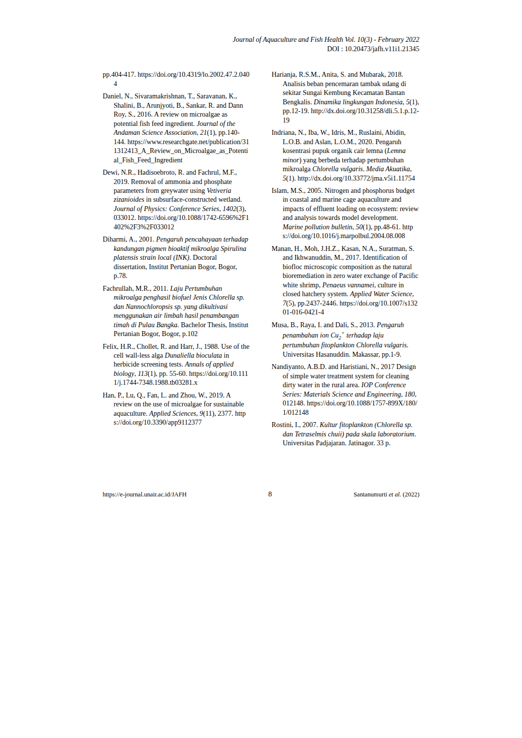Journal of Aquaculture and Fish Health Vol. 10(3) - February 2022
DOI : 10.20473/jafh.v11i1.21345
pp.404-417. https://doi.org/10.4319/lo.2002.47.2.0404
Daniel, N., Sivaramakrishnan, T., Saravanan, K., Shalini, B., Arunjyoti, B., Sankar, R. and Dann Roy, S., 2016. A review on microalgae as potential fish feed ingredient. Journal of the Andaman Science Association, 21(1), pp.140-144. https://www.researchgate.net/publication/311312413_A_Review_on_Microalgae_as_Potential_Fish_Feed_Ingredient
Dewi, N.R., Hadisoebroto, R. and Fachrul, M.F., 2019. Removal of ammonia and phosphate parameters from greywater using Vetiveria zizanioides in subsurface-constructed wetland. Journal of Physics: Conference Series, 1402(3), 033012. https://doi.org/10.1088/1742-6596%2F1402%2F3%2F033012
Diharmi, A., 2001. Pengaruh pencahayaan terhadap kandungan pigmen bioaktif mikroalga Spirulina platensis strain local (INK). Doctoral dissertation, Institut Pertanian Bogor, Bogor, p.78.
Fachrullah, M.R., 2011. Laju Pertumbuhan mikroalga penghasil biofuel Jenis Chlorella sp. dan Nannochloropsis sp. yang dikultivasi menggunakan air limbah hasil penambangan timah di Pulau Bangka. Bachelor Thesis, Institut Pertanian Bogor, Bogor, p.102
Felix, H.R., Chollet, R. and Harr, J., 1988. Use of the cell wall-less alga Dunaliella bioculata in herbicide screening tests. Annals of applied biology, 113(1), pp. 55-60. https://doi.org/10.1111/j.1744-7348.1988.tb03281.x
Han, P., Lu, Q., Fan, L. and Zhou, W., 2019. A review on the use of microalgae for sustainable aquaculture. Applied Sciences, 9(11), 2377. https://doi.org/10.3390/app9112377
Harianja, R.S.M., Anita, S. and Mubarak, 2018. Analisis beban pencemaran tambak udang di sekitar Sungai Kembung Kecamatan Bantan Bengkalis. Dinamika lingkungan Indonesia, 5(1), pp.12-19. http://dx.doi.org/10.31258/dli.5.1.p.12-19
Indriana, N., Iba, W., Idris, M., Ruslaini, Abidin, L.O.B. and Aslan, L.O.M., 2020. Pengaruh kosentrasi pupuk organik cair lemna (Lemna minor) yang berbeda terhadap pertumbuhan mikroalga Chlorella vulgaris. Media Akuatika, 5(1). http://dx.doi.org/10.33772/jma.v5i1.11754
Islam, M.S., 2005. Nitrogen and phosphorus budget in coastal and marine cage aquaculture and impacts of effluent loading on ecosystem: review and analysis towards model development. Marine pollution bulletin, 50(1), pp.48-61. https://doi.org/10.1016/j.marpolbul.2004.08.008
Manan, H., Moh, J.H.Z., Kasan, N.A., Suratman, S. and Ikhwanuddin, M., 2017. Identification of biofloc microscopic composition as the natural bioremediation in zero water exchange of Pacific white shrimp, Penaeus vannamei, culture in closed hatchery system. Applied Water Science, 7(5), pp.2437-2446. https://doi.org/10.1007/s13201-016-0421-4
Musa, B., Raya, I. and Dali, S., 2013. Pengaruh penambahan ion Cu2+ terhadap laju pertumbuhan fitoplankton Chlorella vulgaris. Universitas Hasanuddin. Makassar, pp.1-9.
Nandiyanto, A.B.D. and Haristiani, N., 2017 Design of simple water treatment system for cleaning dirty water in the rural area. IOP Conference Series: Materials Science and Engineering, 180, 012148. https://doi.org/10.1088/1757-899X/180/1/012148
Rostini, I., 2007. Kultur fitoplankton (Chlorella sp. dan Tetraselmis chuii) pada skala laboratorium. Universitas Padjajaran. Jatinagor. 33 p.
https://e-journal.unair.ac.id/JAFH 8 Santanumurti et al. (2022)